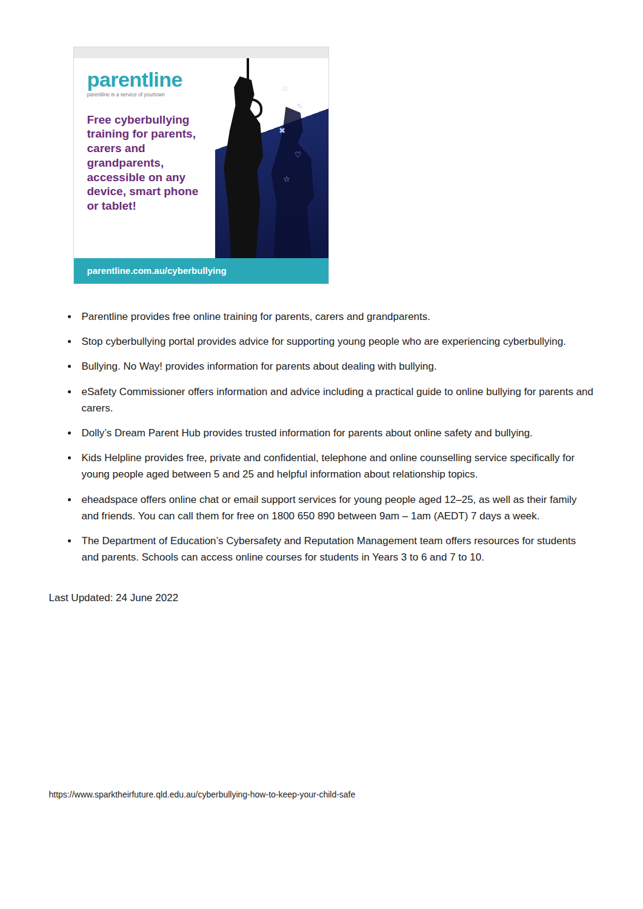parentline
parentline is a service of yourtown
Free cyberbullying training for parents, carers and grandparents, accessible on any device, smart phone or tablet!
☺ ✎ ✖ ♡ ☆
parentline.com.au/cyberbullying
Parentline provides free online training for parents, carers and grandparents.
Stop cyberbullying portal provides advice for supporting young people who are experiencing cyberbullying.
Bullying. No Way! provides information for parents about dealing with bullying.
eSafety Commissioner offers information and advice including a practical guide to online bullying for parents and carers.
Dolly’s Dream Parent Hub provides trusted information for parents about online safety and bullying.
Kids Helpline provides free, private and confidential, telephone and online counselling service specifically for young people aged between 5 and 25 and helpful information about relationship topics.
eheadspace offers online chat or email support services for young people aged 12–25, as well as their family and friends. You can call them for free on 1800 650 890 between 9am – 1am (AEDT) 7 days a week.
The Department of Education’s Cybersafety and Reputation Management team offers resources for students and parents. Schools can access online courses for students in Years 3 to 6 and 7 to 10.
Last Updated: 24 June 2022
https://www.sparktheirfuture.qld.edu.au/cyberbullying-how-to-keep-your-child-safe